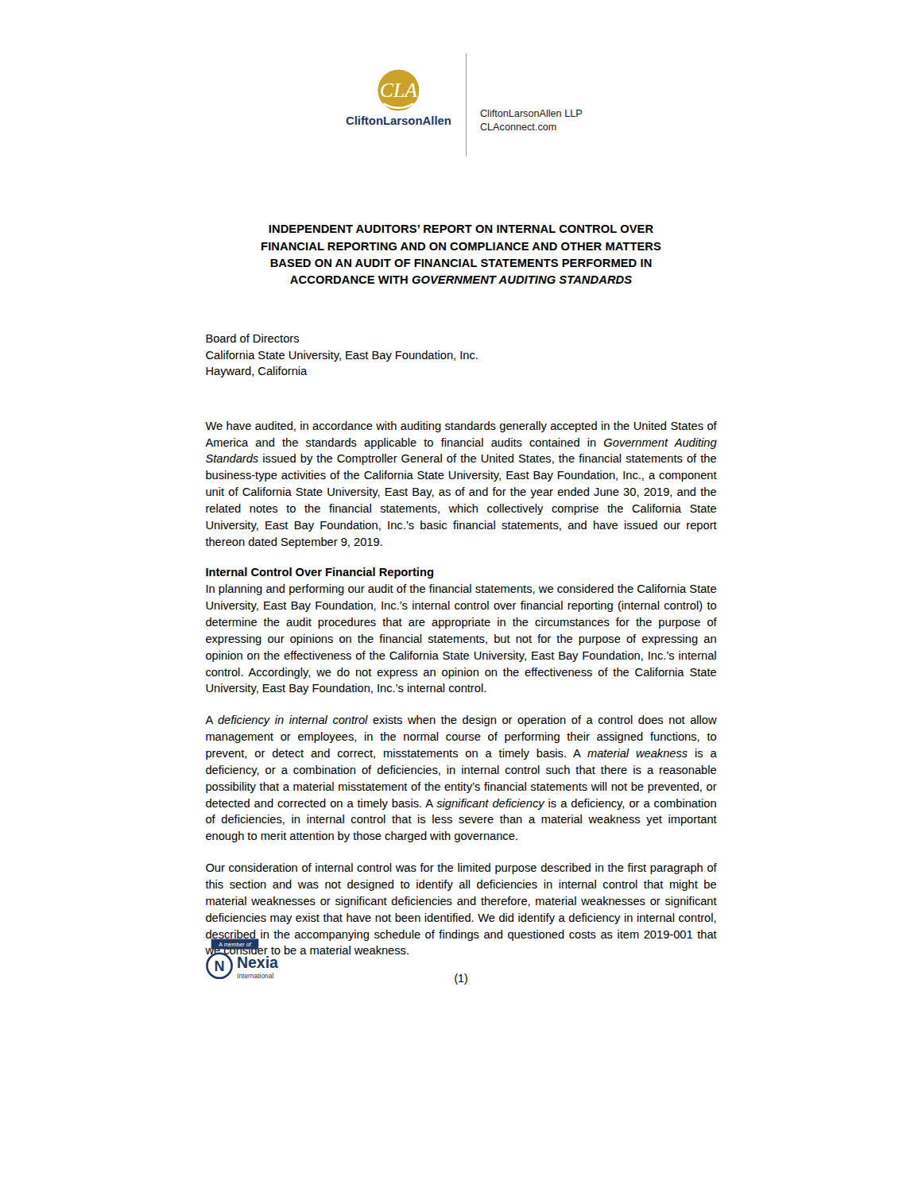CLA CliftonLarsonAllen
CliftonLarsonAllen LLP
CLAconnect.com
INDEPENDENT AUDITORS’ REPORT ON INTERNAL CONTROL OVER
FINANCIAL REPORTING AND ON COMPLIANCE AND OTHER MATTERS
BASED ON AN AUDIT OF FINANCIAL STATEMENTS PERFORMED IN
ACCORDANCE WITH GOVERNMENT AUDITING STANDARDS
Board of Directors
California State University, East Bay Foundation, Inc.
Hayward, California
We have audited, in accordance with auditing standards generally accepted in the United States of America and the standards applicable to financial audits contained in Government Auditing Standards issued by the Comptroller General of the United States, the financial statements of the business-type activities of the California State University, East Bay Foundation, Inc., a component unit of California State University, East Bay, as of and for the year ended June 30, 2019, and the related notes to the financial statements, which collectively comprise the California State University, East Bay Foundation, Inc.’s basic financial statements, and have issued our report thereon dated September 9, 2019.
Internal Control Over Financial Reporting
In planning and performing our audit of the financial statements, we considered the California State University, East Bay Foundation, Inc.’s internal control over financial reporting (internal control) to determine the audit procedures that are appropriate in the circumstances for the purpose of expressing our opinions on the financial statements, but not for the purpose of expressing an opinion on the effectiveness of the California State University, East Bay Foundation, Inc.’s internal control. Accordingly, we do not express an opinion on the effectiveness of the California State University, East Bay Foundation, Inc.’s internal control.
A deficiency in internal control exists when the design or operation of a control does not allow management or employees, in the normal course of performing their assigned functions, to prevent, or detect and correct, misstatements on a timely basis. A material weakness is a deficiency, or a combination of deficiencies, in internal control such that there is a reasonable possibility that a material misstatement of the entity’s financial statements will not be prevented, or detected and corrected on a timely basis. A significant deficiency is a deficiency, or a combination of deficiencies, in internal control that is less severe than a material weakness yet important enough to merit attention by those charged with governance.
Our consideration of internal control was for the limited purpose described in the first paragraph of this section and was not designed to identify all deficiencies in internal control that might be material weaknesses or significant deficiencies and therefore, material weaknesses or significant deficiencies may exist that have not been identified. We did identify a deficiency in internal control, described in the accompanying schedule of findings and questioned costs as item 2019-001 that we consider to be a material weakness.
A member of N Nexia International
(1)